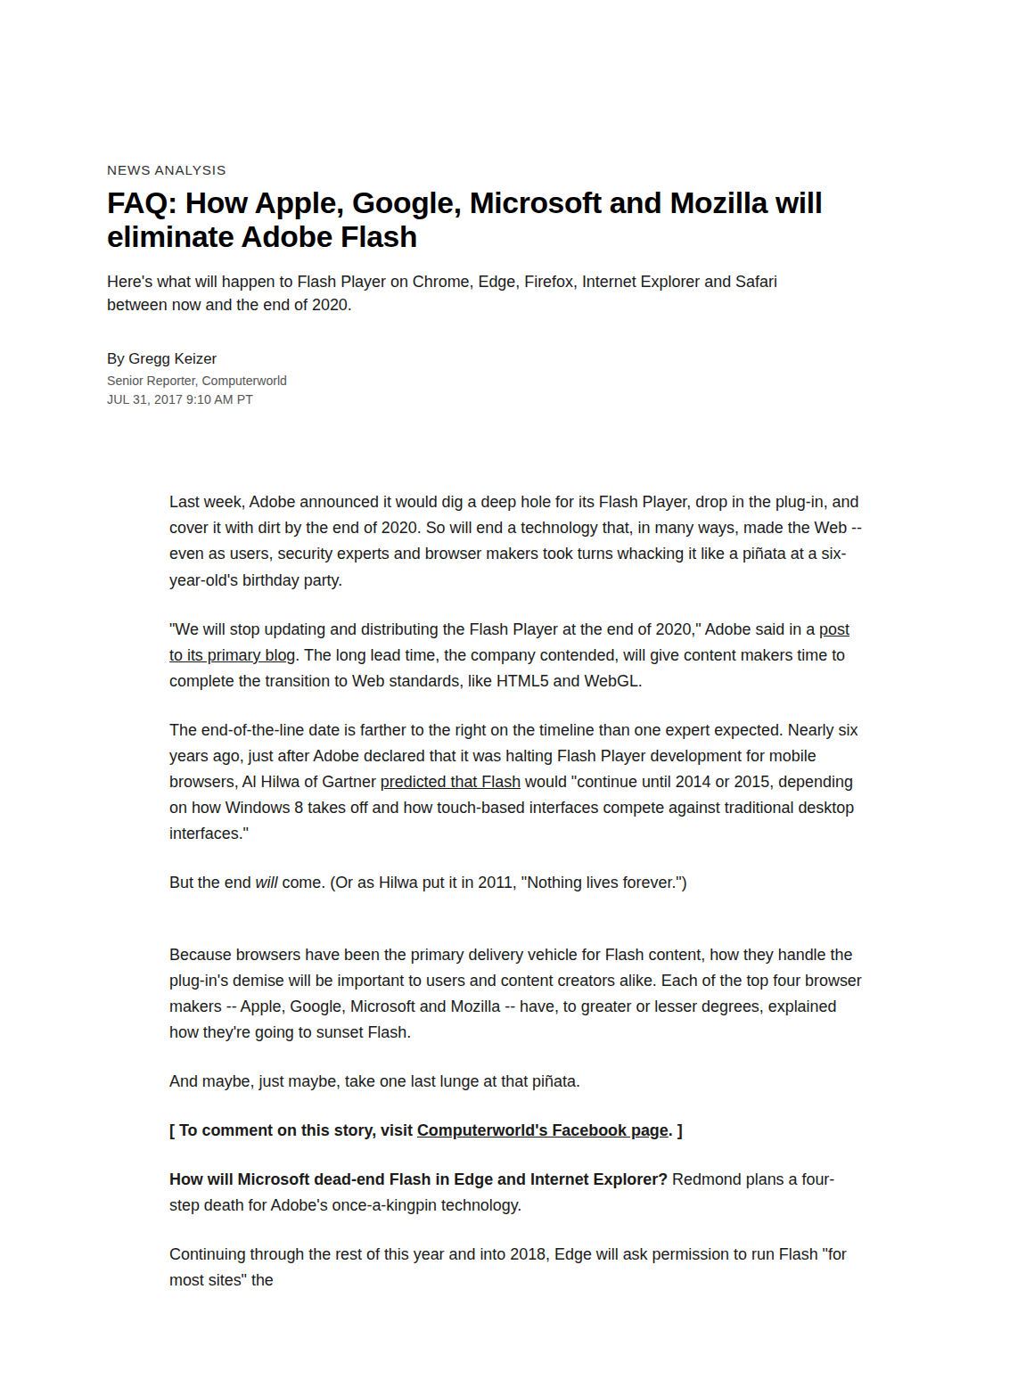News Analysis
FAQ: How Apple, Google, Microsoft and Mozilla will eliminate Adobe Flash
Here's what will happen to Flash Player on Chrome, Edge, Firefox, Internet Explorer and Safari between now and the end of 2020.
By Gregg Keizer
Senior Reporter, Computerworld
JUL 31, 2017 9:10 AM PT
Last week, Adobe announced it would dig a deep hole for its Flash Player, drop in the plug-in, and cover it with dirt by the end of 2020. So will end a technology that, in many ways, made the Web -- even as users, security experts and browser makers took turns whacking it like a piñata at a six-year-old's birthday party.
"We will stop updating and distributing the Flash Player at the end of 2020," Adobe said in a post to its primary blog. The long lead time, the company contended, will give content makers time to complete the transition to Web standards, like HTML5 and WebGL.
The end-of-the-line date is farther to the right on the timeline than one expert expected. Nearly six years ago, just after Adobe declared that it was halting Flash Player development for mobile browsers, Al Hilwa of Gartner predicted that Flash would "continue until 2014 or 2015, depending on how Windows 8 takes off and how touch-based interfaces compete against traditional desktop interfaces."
But the end will come. (Or as Hilwa put it in 2011, "Nothing lives forever.")
Because browsers have been the primary delivery vehicle for Flash content, how they handle the plug-in's demise will be important to users and content creators alike. Each of the top four browser makers -- Apple, Google, Microsoft and Mozilla -- have, to greater or lesser degrees, explained how they're going to sunset Flash.
And maybe, just maybe, take one last lunge at that piñata.
[ To comment on this story, visit Computerworld's Facebook page. ]
How will Microsoft dead-end Flash in Edge and Internet Explorer? Redmond plans a four-step death for Adobe's once-a-kingpin technology.
Continuing through the rest of this year and into 2018, Edge will ask permission to run Flash "for most sites" the